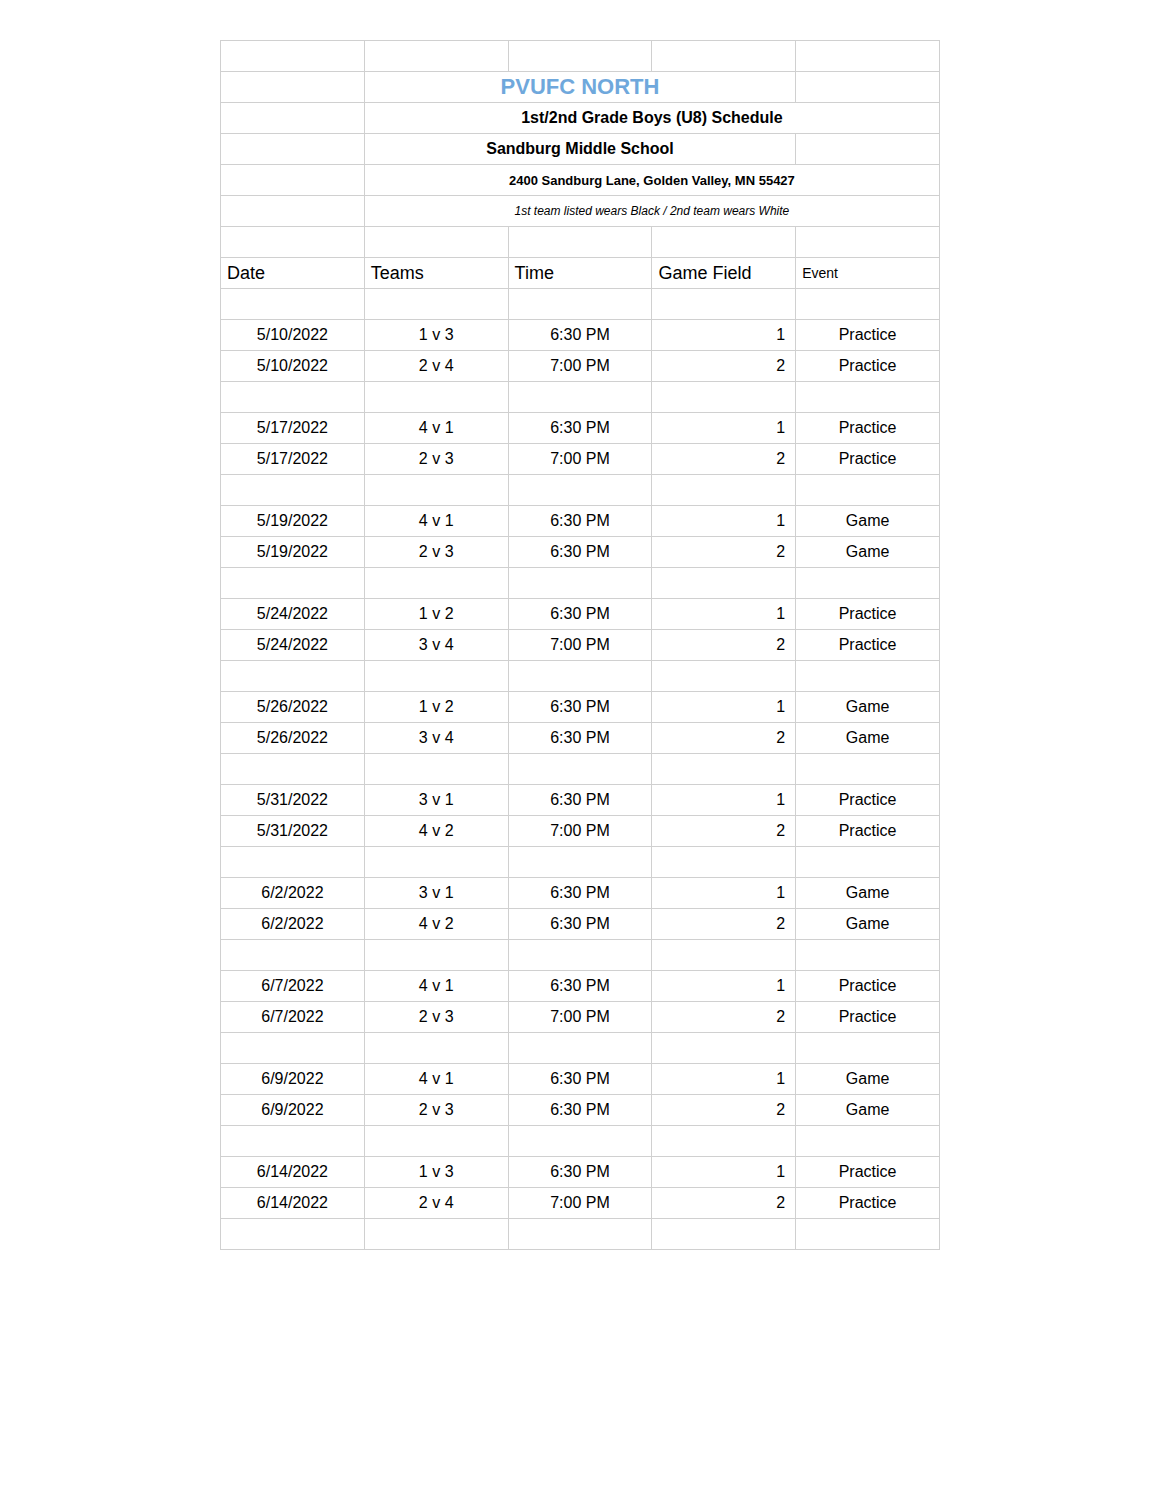| | PVUFC NORTH | |
| | 1st/2nd Grade Boys (U8) Schedule |
| | Sandburg Middle School | |
| | 2400 Sandburg Lane, Golden Valley, MN 55427 |
| | 1st team listed wears Black / 2nd team wears White |
| Date | Teams | Time | Game Field | Event |
| 5/10/2022 | 1 v 3 | 6:30 PM | 1 | Practice |
| 5/10/2022 | 2 v 4 | 7:00 PM | 2 | Practice |
| 5/17/2022 | 4 v 1 | 6:30 PM | 1 | Practice |
| 5/17/2022 | 2 v 3 | 7:00 PM | 2 | Practice |
| 5/19/2022 | 4 v 1 | 6:30 PM | 1 | Game |
| 5/19/2022 | 2 v 3 | 6:30 PM | 2 | Game |
| 5/24/2022 | 1 v 2 | 6:30 PM | 1 | Practice |
| 5/24/2022 | 3 v 4 | 7:00 PM | 2 | Practice |
| 5/26/2022 | 1 v 2 | 6:30 PM | 1 | Game |
| 5/26/2022 | 3 v 4 | 6:30 PM | 2 | Game |
| 5/31/2022 | 3 v 1 | 6:30 PM | 1 | Practice |
| 5/31/2022 | 4 v 2 | 7:00 PM | 2 | Practice |
| 6/2/2022 | 3 v 1 | 6:30 PM | 1 | Game |
| 6/2/2022 | 4 v 2 | 6:30 PM | 2 | Game |
| 6/7/2022 | 4 v 1 | 6:30 PM | 1 | Practice |
| 6/7/2022 | 2 v 3 | 7:00 PM | 2 | Practice |
| 6/9/2022 | 4 v 1 | 6:30 PM | 1 | Game |
| 6/9/2022 | 2 v 3 | 6:30 PM | 2 | Game |
| 6/14/2022 | 1 v 3 | 6:30 PM | 1 | Practice |
| 6/14/2022 | 2 v 4 | 7:00 PM | 2 | Practice |